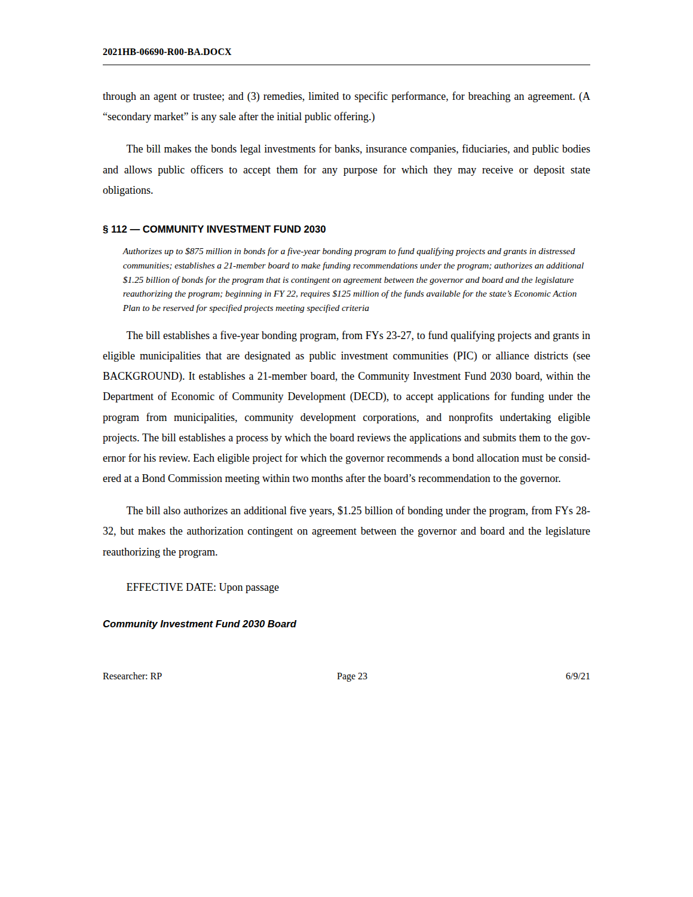2021HB-06690-R00-BA.DOCX
through an agent or trustee; and (3) remedies, limited to specific performance, for breaching an agreement. (A “secondary market” is any sale after the initial public offering.)
The bill makes the bonds legal investments for banks, insurance companies, fiduciaries, and public bodies and allows public officers to accept them for any purpose for which they may receive or deposit state obligations.
§ 112 — COMMUNITY INVESTMENT FUND 2030
Authorizes up to $875 million in bonds for a five-year bonding program to fund qualifying projects and grants in distressed communities; establishes a 21-member board to make funding recommendations under the program; authorizes an additional $1.25 billion of bonds for the program that is contingent on agreement between the governor and board and the legislature reauthorizing the program; beginning in FY 22, requires $125 million of the funds available for the state’s Economic Action Plan to be reserved for specified projects meeting specified criteria
The bill establishes a five-year bonding program, from FYs 23-27, to fund qualifying projects and grants in eligible municipalities that are designated as public investment communities (PIC) or alliance districts (see BACKGROUND). It establishes a 21-member board, the Community Investment Fund 2030 board, within the Department of Economic of Community Development (DECD), to accept applications for funding under the program from municipalities, community development corporations, and nonprofits undertaking eligible projects. The bill establishes a process by which the board reviews the applications and submits them to the governor for his review. Each eligible project for which the governor recommends a bond allocation must be considered at a Bond Commission meeting within two months after the board’s recommendation to the governor.
The bill also authorizes an additional five years, $1.25 billion of bonding under the program, from FYs 28-32, but makes the authorization contingent on agreement between the governor and board and the legislature reauthorizing the program.
EFFECTIVE DATE: Upon passage
Community Investment Fund 2030 Board
Researcher: RP
Page 23
6/9/21